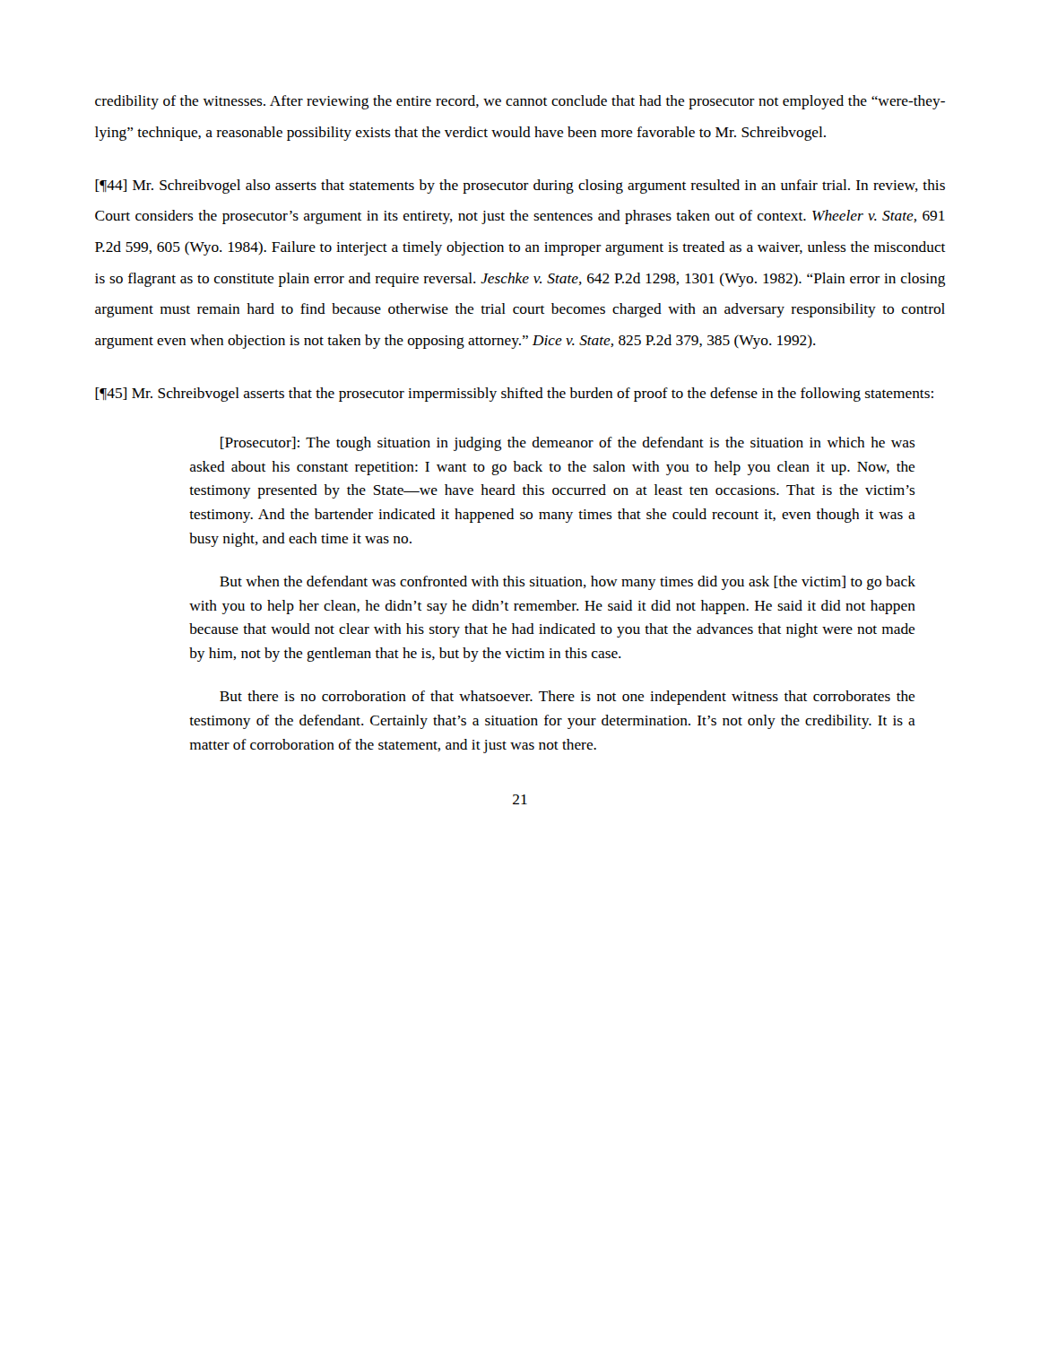credibility of the witnesses. After reviewing the entire record, we cannot conclude that had the prosecutor not employed the “were-they-lying” technique, a reasonable possibility exists that the verdict would have been more favorable to Mr. Schreibvogel.
[¶44] Mr. Schreibvogel also asserts that statements by the prosecutor during closing argument resulted in an unfair trial. In review, this Court considers the prosecutor’s argument in its entirety, not just the sentences and phrases taken out of context. Wheeler v. State, 691 P.2d 599, 605 (Wyo. 1984). Failure to interject a timely objection to an improper argument is treated as a waiver, unless the misconduct is so flagrant as to constitute plain error and require reversal. Jeschke v. State, 642 P.2d 1298, 1301 (Wyo. 1982). “Plain error in closing argument must remain hard to find because otherwise the trial court becomes charged with an adversary responsibility to control argument even when objection is not taken by the opposing attorney.” Dice v. State, 825 P.2d 379, 385 (Wyo. 1992).
[¶45] Mr. Schreibvogel asserts that the prosecutor impermissibly shifted the burden of proof to the defense in the following statements:
[Prosecutor]: The tough situation in judging the demeanor of the defendant is the situation in which he was asked about his constant repetition: I want to go back to the salon with you to help you clean it up. Now, the testimony presented by the State—we have heard this occurred on at least ten occasions. That is the victim’s testimony. And the bartender indicated it happened so many times that she could recount it, even though it was a busy night, and each time it was no.
But when the defendant was confronted with this situation, how many times did you ask [the victim] to go back with you to help her clean, he didn’t say he didn’t remember. He said it did not happen. He said it did not happen because that would not clear with his story that he had indicated to you that the advances that night were not made by him, not by the gentleman that he is, but by the victim in this case.
But there is no corroboration of that whatsoever. There is not one independent witness that corroborates the testimony of the defendant. Certainly that’s a situation for your determination. It’s not only the credibility. It is a matter of corroboration of the statement, and it just was not there.
21